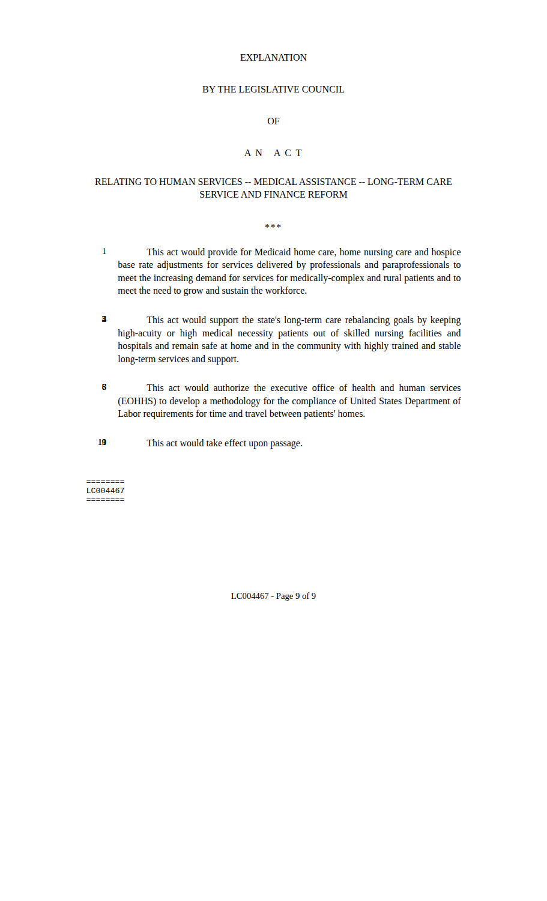EXPLANATION
BY THE LEGISLATIVE COUNCIL
OF
A N A C T
RELATING TO HUMAN SERVICES -- MEDICAL ASSISTANCE -- LONG-TERM CARE
SERVICE AND FINANCE REFORM
***
This act would provide for Medicaid home care, home nursing care and hospice base rate adjustments for services delivered by professionals and paraprofessionals to meet the increasing demand for services for medically-complex and rural patients and to meet the need to grow and sustain the workforce.
This act would support the state's long-term care rebalancing goals by keeping high-acuity or high medical necessity patients out of skilled nursing facilities and hospitals and remain safe at home and in the community with highly trained and stable long-term services and support.
This act would authorize the executive office of health and human services (EOHHS) to develop a methodology for the compliance of United States Department of Labor requirements for time and travel between patients' homes.
This act would take effect upon passage.
========
LC004467
========
LC004467 - Page 9 of 9